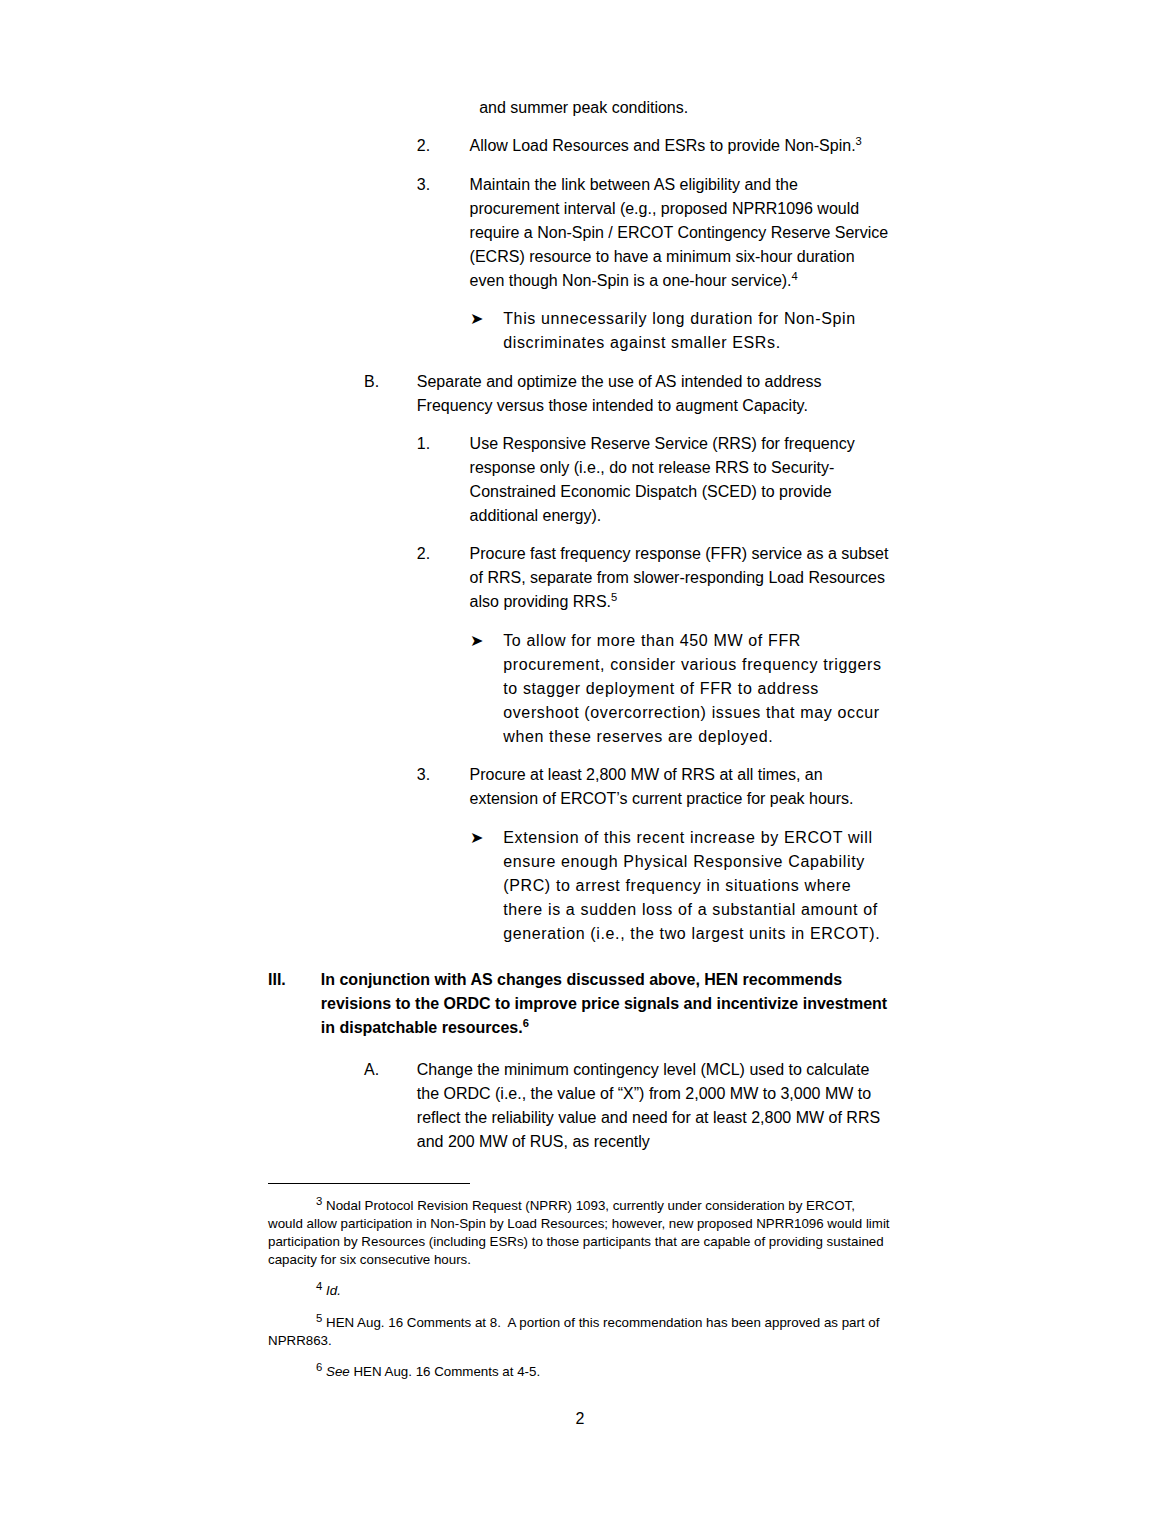and summer peak conditions.
2.
Allow Load Resources and ESRs to provide Non-Spin.3
3.
Maintain the link between AS eligibility and the procurement interval (e.g., proposed NPRR1096 would require a Non-Spin / ERCOT Contingency Reserve Service (ECRS) resource to have a minimum six-hour duration even though Non-Spin is a one-hour service).4
➤
This unnecessarily long duration for Non-Spin discriminates against smaller ESRs.
B.
Separate and optimize the use of AS intended to address Frequency versus those intended to augment Capacity.
1.
Use Responsive Reserve Service (RRS) for frequency response only (i.e., do not release RRS to Security-Constrained Economic Dispatch (SCED) to provide additional energy).
2.
Procure fast frequency response (FFR) service as a subset of RRS, separate from slower-responding Load Resources also providing RRS.5
➤
To allow for more than 450 MW of FFR procurement, consider various frequency triggers to stagger deployment of FFR to address overshoot (overcorrection) issues that may occur when these reserves are deployed.
3.
Procure at least 2,800 MW of RRS at all times, an extension of ERCOT’s current practice for peak hours.
➤
Extension of this recent increase by ERCOT will ensure enough Physical Responsive Capability (PRC) to arrest frequency in situations where there is a sudden loss of a substantial amount of generation (i.e., the two largest units in ERCOT).
III.
In conjunction with AS changes discussed above, HEN recommends revisions to the ORDC to improve price signals and incentivize investment in dispatchable resources.6
A.
Change the minimum contingency level (MCL) used to calculate the ORDC (i.e., the value of “X”) from 2,000 MW to 3,000 MW to reflect the reliability value and need for at least 2,800 MW of RRS and 200 MW of RUS, as recently
3 Nodal Protocol Revision Request (NPRR) 1093, currently under consideration by ERCOT, would allow participation in Non-Spin by Load Resources; however, new proposed NPRR1096 would limit participation by Resources (including ESRs) to those participants that are capable of providing sustained capacity for six consecutive hours.
4 Id.
5 HEN Aug. 16 Comments at 8. A portion of this recommendation has been approved as part of NPRR863.
6 See HEN Aug. 16 Comments at 4-5.
2